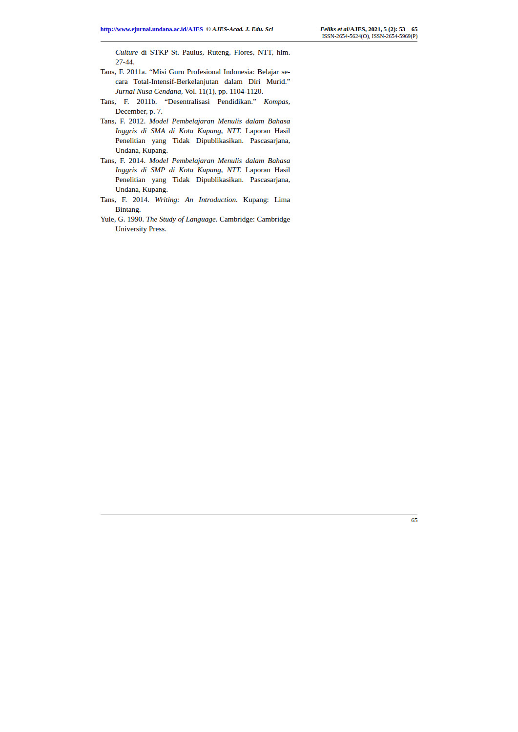http://www.ejurnal.undana.ac.id/AJES © AJES-Acad. J. Edu. Sci
Feliks et al/AJES, 2021, 5 (2): 53 – 65
ISSN-2654-5624(O), ISSN-2654-5969(P)
Culture di STKP St. Paulus, Ruteng, Flores, NTT, hlm. 27-44.
Tans, F. 2011a. “Misi Guru Profesional Indonesia: Belajar secara Total-Intensif-Berkelanjutan dalam Diri Murid.” Jurnal Nusa Cendana, Vol. 11(1), pp. 1104-1120.
Tans, F. 2011b. “Desentralisasi Pendidikan.” Kompas, December, p. 7.
Tans, F. 2012. Model Pembelajaran Menulis dalam Bahasa Inggris di SMA di Kota Kupang, NTT. Laporan Hasil Penelitian yang Tidak Dipublikasikan. Pascasarjana, Undana, Kupang.
Tans, F. 2014. Model Pembelajaran Menulis dalam Bahasa Inggris di SMP di Kota Kupang, NTT. Laporan Hasil Penelitian yang Tidak Dipublikasikan. Pascasarjana, Undana, Kupang.
Tans, F. 2014. Writing: An Introduction. Kupang: Lima Bintang.
Yule, G. 1990. The Study of Language. Cambridge: Cambridge University Press.
65